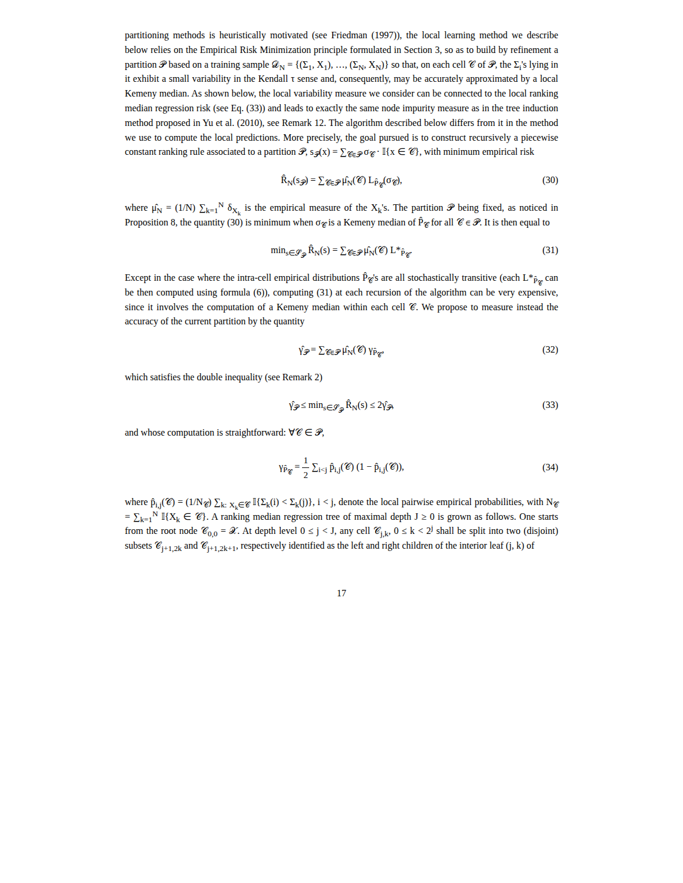partitioning methods is heuristically motivated (see Friedman (1997)), the local learning method we describe below relies on the Empirical Risk Minimization principle formulated in Section 3, so as to build by refinement a partition 𝒫 based on a training sample 𝒟N = {(Σ1, X1), …, (ΣN, XN)} so that, on each cell 𝒞 of 𝒫, the Σi's lying in it exhibit a small variability in the Kendall τ sense and, consequently, may be accurately approximated by a local Kemeny median. As shown below, the local variability measure we consider can be connected to the local ranking median regression risk (see Eq. (33)) and leads to exactly the same node impurity measure as in the tree induction method proposed in Yu et al. (2010), see Remark 12. The algorithm described below differs from it in the method we use to compute the local predictions. More precisely, the goal pursued is to construct recursively a piecewise constant ranking rule associated to a partition 𝒫, s𝒫(x) = ∑𝒞∈𝒫 σ𝒞 · 𝕀{x ∈ 𝒞}, with minimum empirical risk
R̂N(s𝒫) = ∑𝒞∈𝒫 μ̂N(𝒞) LP̂𝒞(σ𝒞), (30)
where μ̂N = (1/N) ∑k=1N δXk is the empirical measure of the Xk's. The partition 𝒫 being fixed, as noticed in Proposition 8, the quantity (30) is minimum when σ𝒞 is a Kemeny median of P̂𝒞 for all 𝒞 ∈ 𝒫. It is then equal to
mins∈𝒮𝒫 R̂N(s) = ∑𝒞∈𝒫 μ̂N(𝒞) L*P̂𝒞. (31)
Except in the case where the intra-cell empirical distributions P̂𝒞's are all stochastically transitive (each L*P̂𝒞 can be then computed using formula (6)), computing (31) at each recursion of the algorithm can be very expensive, since it involves the computation of a Kemeny median within each cell 𝒞. We propose to measure instead the accuracy of the current partition by the quantity
γ̂𝒫 = ∑𝒞∈𝒫 μ̂N(𝒞) γP̂𝒞, (32)
which satisfies the double inequality (see Remark 2)
γ̂𝒫 ≤ mins∈𝒮𝒫 R̂N(s) ≤ 2γ̂𝒫, (33)
and whose computation is straightforward: ∀𝒞 ∈ 𝒫,
γP̂𝒞 = 12 ∑i<j p̂i,j(𝒞) (1 − p̂i,j(𝒞)), (34)
where p̂i,j(𝒞) = (1/N𝒞) ∑k: Xk∈𝒞 𝕀{Σk(i) < Σk(j)}, i < j, denote the local pairwise empirical probabilities, with N𝒞 = ∑k=1N 𝕀{Xk ∈ 𝒞}. A ranking median regression tree of maximal depth J ≥ 0 is grown as follows. One starts from the root node 𝒞0,0 = 𝒳. At depth level 0 ≤ j < J, any cell 𝒞j,k, 0 ≤ k < 2j shall be split into two (disjoint) subsets 𝒞j+1,2k and 𝒞j+1,2k+1, respectively identified as the left and right children of the interior leaf (j, k) of
17